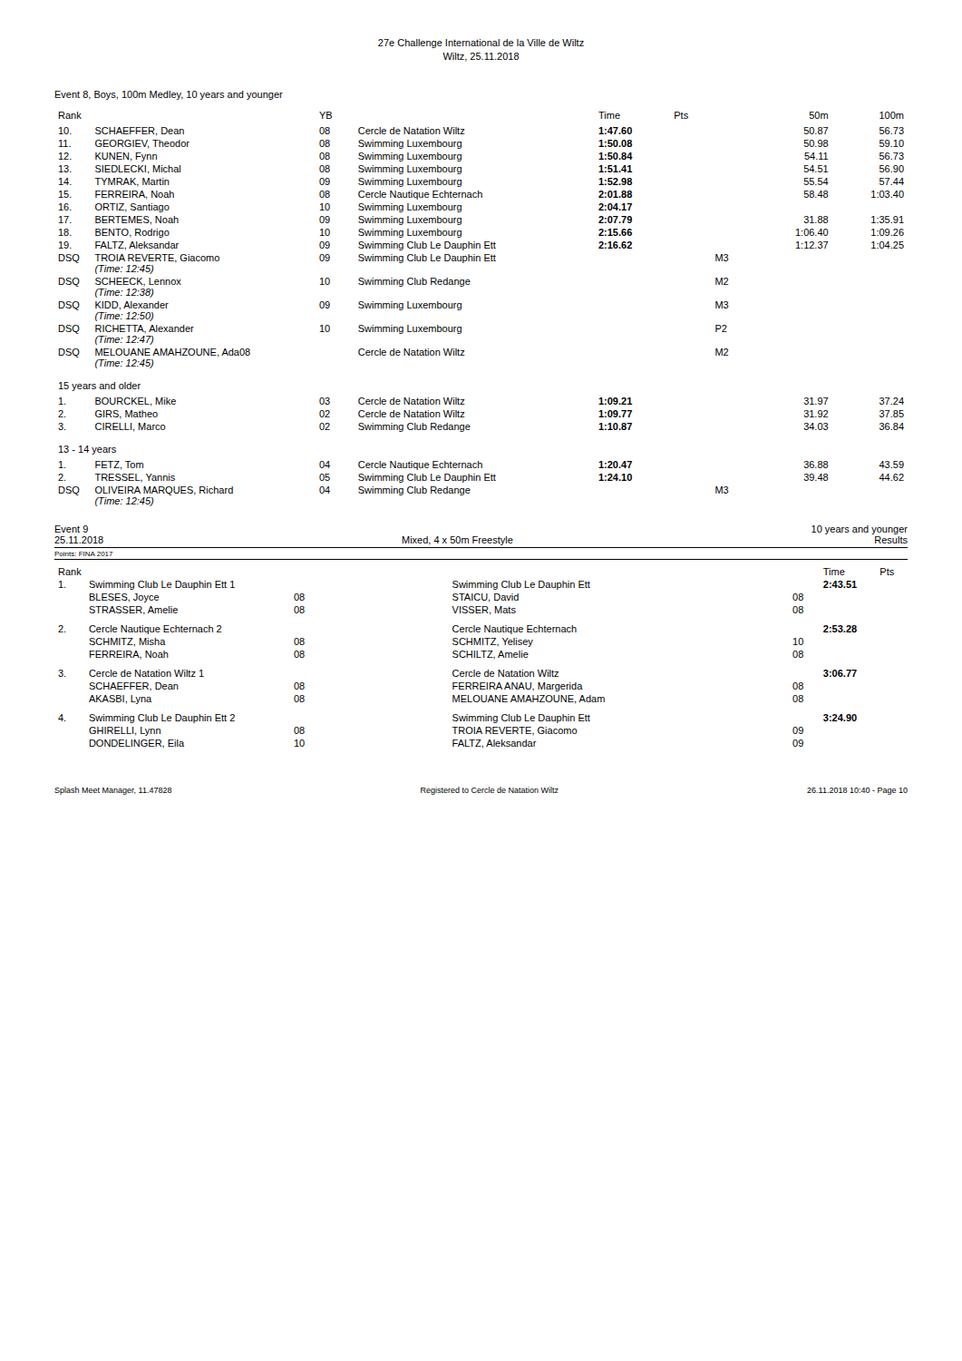27e Challenge International de la Ville de Wiltz
Wiltz, 25.11.2018
Event 8, Boys, 100m Medley, 10 years and younger
| Rank | | YB | | Time | Pts | | 50m | 100m |
| 10. | SCHAEFFER, Dean | 08 | Cercle de Natation Wiltz | 1:47.60 | | | 50.87 | 56.73 |
| 11. | GEORGIEV, Theodor | 08 | Swimming Luxembourg | 1:50.08 | | | 50.98 | 59.10 |
| 12. | KUNEN, Fynn | 08 | Swimming Luxembourg | 1:50.84 | | | 54.11 | 56.73 |
| 13. | SIEDLECKI, Michal | 08 | Swimming Luxembourg | 1:51.41 | | | 54.51 | 56.90 |
| 14. | TYMRAK, Martin | 09 | Swimming Luxembourg | 1:52.98 | | | 55.54 | 57.44 |
| 15. | FERREIRA, Noah | 08 | Cercle Nautique Echternach | 2:01.88 | | | 58.48 | 1:03.40 |
| 16. | ORTIZ, Santiago | 10 | Swimming Luxembourg | 2:04.17 | | | | |
| 17. | BERTEMES, Noah | 09 | Swimming Luxembourg | 2:07.79 | | | 31.88 | 1:35.91 |
| 18. | BENTO, Rodrigo | 10 | Swimming Luxembourg | 2:15.66 | | | 1:06.40 | 1:09.26 |
| 19. | FALTZ, Aleksandar | 09 | Swimming Club Le Dauphin Ett | 2:16.62 | | | 1:12.37 | 1:04.25 |
| DSQ | TROIA REVERTE, Giacomo (Time: 12:45) | 09 | Swimming Club Le Dauphin Ett | | | M3 | | |
| DSQ | SCHEECK, Lennox (Time: 12:38) | 10 | Swimming Club Redange | | | M2 | | |
| DSQ | KIDD, Alexander (Time: 12:50) | 09 | Swimming Luxembourg | | | M3 | | |
| DSQ | RICHETTA, Alexander (Time: 12:47) | 10 | Swimming Luxembourg | | | P2 | | |
| DSQ | MELOUANE AMAHZOUNE, Ada 08 (Time: 12:45) | | Cercle de Natation Wiltz | | | M2 | | |
| 15 years and older |
| 1. | BOURCKEL, Mike | 03 | Cercle de Natation Wiltz | 1:09.21 | | | 31.97 | 37.24 |
| 2. | GIRS, Matheo | 02 | Cercle de Natation Wiltz | 1:09.77 | | | 31.92 | 37.85 |
| 3. | CIRELLI, Marco | 02 | Swimming Club Redange | 1:10.87 | | | 34.03 | 36.84 |
| 13 - 14 years |
| 1. | FETZ, Tom | 04 | Cercle Nautique Echternach | 1:20.47 | | | 36.88 | 43.59 |
| 2. | TRESSEL, Yannis | 05 | Swimming Club Le Dauphin Ett | 1:24.10 | | | 39.48 | 44.62 |
| DSQ | OLIVEIRA MARQUES, Richard (Time: 12:45) | 04 | Swimming Club Redange | | | M3 | | |
Event 9
25.11.2018
Mixed, 4 x 50m Freestyle
10 years and younger
Results
Points: FINA 2017
| Rank | | | | | | | Time | Pts |
| 1. | Swimming Club Le Dauphin Ett 1 | Swimming Club Le Dauphin Ett | 2:43.51 | |
| | BLESES, Joyce | 08 | | STAICU, David | | 08 | | |
| | STRASSER, Amelie | 08 | | VISSER, Mats | | 08 | | |
| 2. | Cercle Nautique Echternach 2 | Cercle Nautique Echternach | 2:53.28 | |
| | SCHMITZ, Misha | 08 | | SCHMITZ, Yelisey | | 10 | | |
| | FERREIRA, Noah | 08 | | SCHILTZ, Amelie | | 08 | | |
| 3. | Cercle de Natation Wiltz 1 | Cercle de Natation Wiltz | 3:06.77 | |
| | SCHAEFFER, Dean | 08 | | FERREIRA ANAU, Margerida | | 08 | | |
| | AKASBI, Lyna | 08 | | MELOUANE AMAHZOUNE, Adam | | 08 | | |
| 4. | Swimming Club Le Dauphin Ett 2 | Swimming Club Le Dauphin Ett | 3:24.90 | |
| | GHIRELLI, Lynn | 08 | | TROIA REVERTE, Giacomo | | 09 | | |
| | DONDELINGER, Eila | 10 | | FALTZ, Aleksandar | | 09 | | |
Splash Meet Manager, 11.47828
Registered to Cercle de Natation Wiltz
26.11.2018 10:40 - Page 10